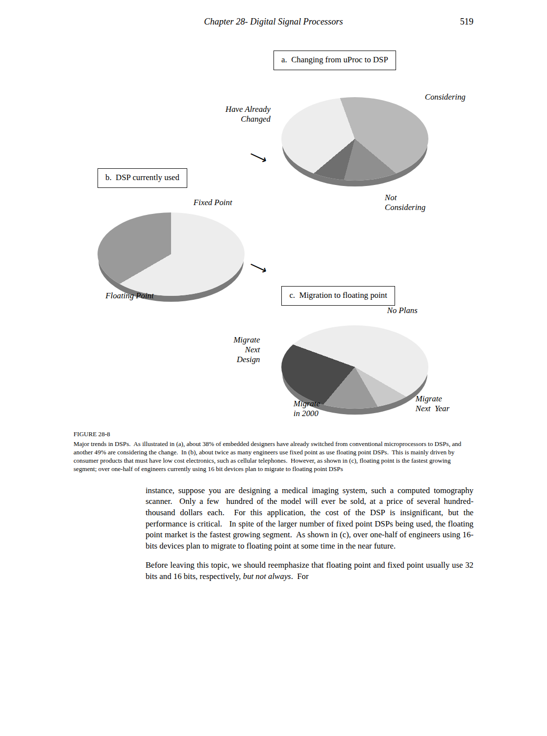Chapter 28- Digital Signal Processors 519
a. Changing from uProc to DSP b. DSP currently used c. Migration to floating point
Considering Have Already
Changed Not
Considering Fixed Point Floating Point No Plans Migrate
Next
Design Migrate
in 2000 Migrate
Next Year ⟶ ⟶
FIGURE 28-8 Major trends in DSPs. As illustrated in (a), about 38% of embedded designers have already switched from conventional microprocessors to DSPs, and another 49% are considering the change. In (b), about twice as many engineers use fixed point as use floating point DSPs. This is mainly driven by consumer products that must have low cost electronics, such as cellular telephones. However, as shown in (c), floating point is the fastest growing segment; over one-half of engineers currently using 16 bit devices plan to migrate to floating point DSPs
instance, suppose you are designing a medical imaging system, such a computed tomography scanner. Only a few hundred of the model will ever be sold, at a price of several hundred-thousand dollars each. For this application, the cost of the DSP is insignificant, but the performance is critical. In spite of the larger number of fixed point DSPs being used, the floating point market is the fastest growing segment. As shown in (c), over one-half of engineers using 16-bits devices plan to migrate to floating point at some time in the near future.
Before leaving this topic, we should reemphasize that floating point and fixed point usually use 32 bits and 16 bits, respectively, but not always. For